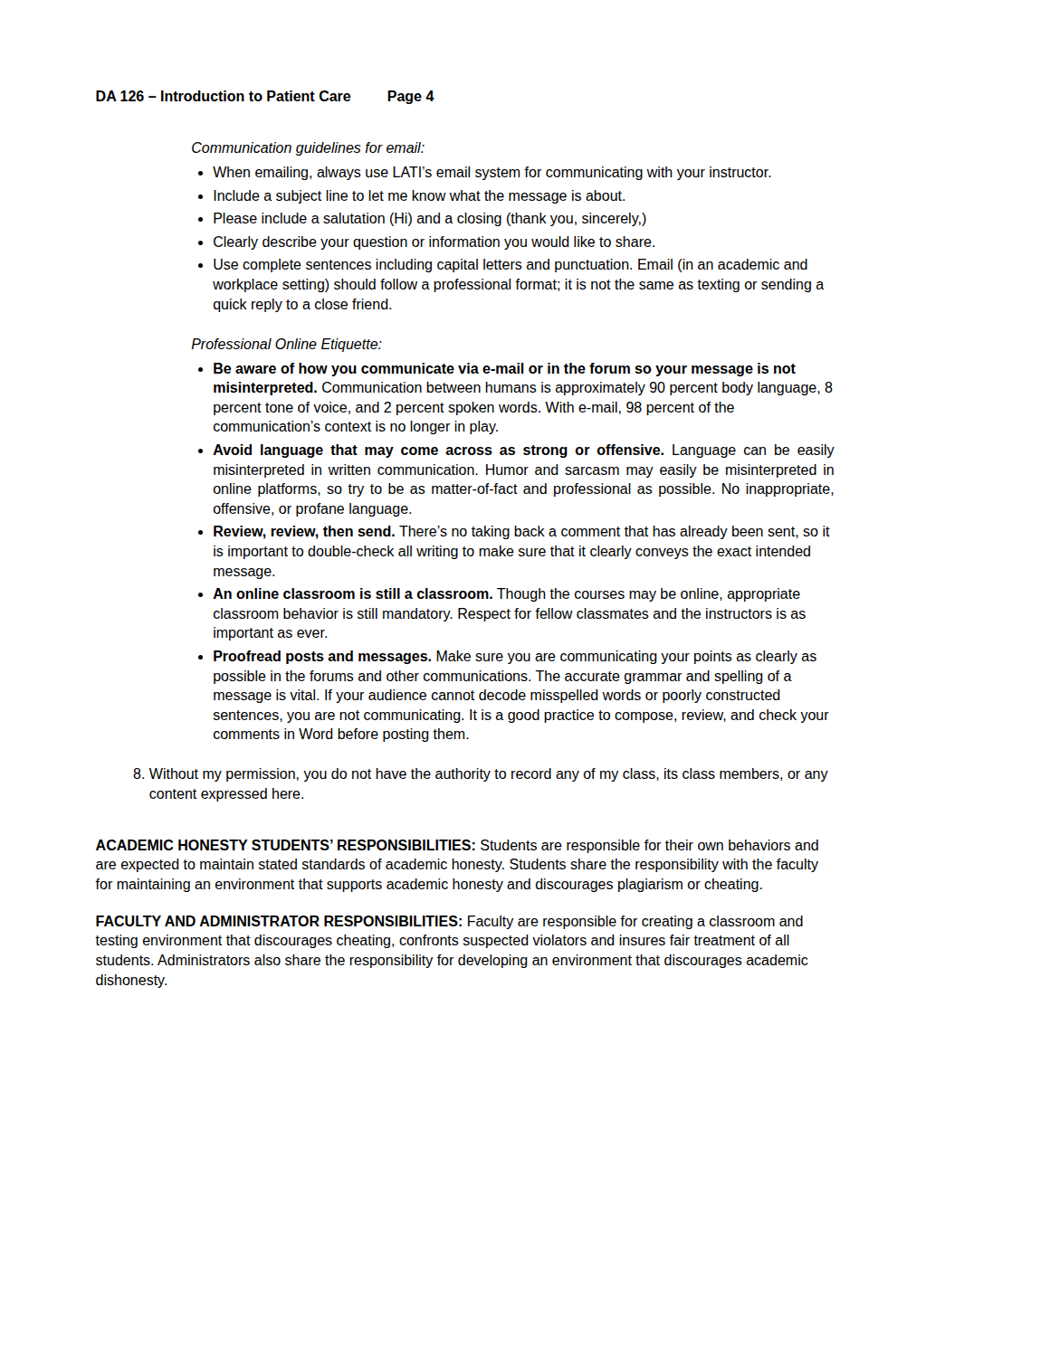DA 126 – Introduction to Patient Care Page 4
Communication guidelines for email:
When emailing, always use LATI’s email system for communicating with your instructor.
Include a subject line to let me know what the message is about.
Please include a salutation (Hi) and a closing (thank you, sincerely,)
Clearly describe your question or information you would like to share.
Use complete sentences including capital letters and punctuation. Email (in an academic and workplace setting) should follow a professional format; it is not the same as texting or sending a quick reply to a close friend.
Professional Online Etiquette:
Be aware of how you communicate via e-mail or in the forum so your message is not misinterpreted. Communication between humans is approximately 90 percent body language, 8 percent tone of voice, and 2 percent spoken words. With e-mail, 98 percent of the communication’s context is no longer in play.
Avoid language that may come across as strong or offensive. Language can be easily misinterpreted in written communication. Humor and sarcasm may easily be misinterpreted in online platforms, so try to be as matter-of-fact and professional as possible. No inappropriate, offensive, or profane language.
Review, review, then send. There’s no taking back a comment that has already been sent, so it is important to double-check all writing to make sure that it clearly conveys the exact intended message.
An online classroom is still a classroom. Though the courses may be online, appropriate classroom behavior is still mandatory. Respect for fellow classmates and the instructors is as important as ever.
Proofread posts and messages. Make sure you are communicating your points as clearly as possible in the forums and other communications. The accurate grammar and spelling of a message is vital. If your audience cannot decode misspelled words or poorly constructed sentences, you are not communicating. It is a good practice to compose, review, and check your comments in Word before posting them.
Without my permission, you do not have the authority to record any of my class, its class members, or any content expressed here.
ACADEMIC HONESTY STUDENTS’ RESPONSIBILITIES: Students are responsible for their own behaviors and are expected to maintain stated standards of academic honesty. Students share the responsibility with the faculty for maintaining an environment that supports academic honesty and discourages plagiarism or cheating.
FACULTY AND ADMINISTRATOR RESPONSIBILITIES: Faculty are responsible for creating a classroom and testing environment that discourages cheating, confronts suspected violators and insures fair treatment of all students. Administrators also share the responsibility for developing an environment that discourages academic dishonesty.